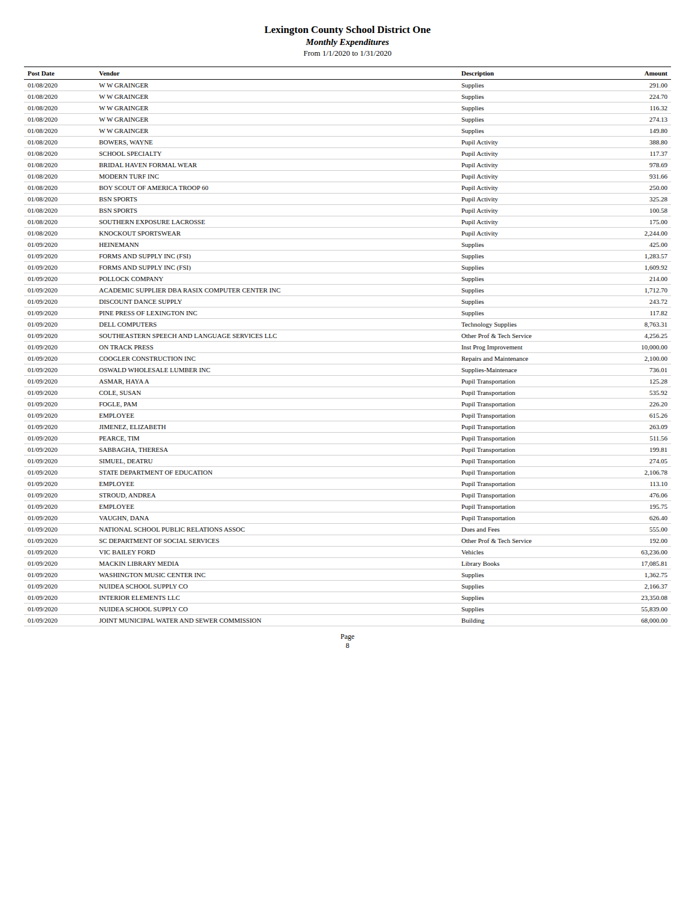Lexington County School District One
Monthly Expenditures
From 1/1/2020 to 1/31/2020
| Post Date | Vendor | Description | Amount |
| --- | --- | --- | --- |
| 01/08/2020 | W W GRAINGER | Supplies | 291.00 |
| 01/08/2020 | W W GRAINGER | Supplies | 224.70 |
| 01/08/2020 | W W GRAINGER | Supplies | 116.32 |
| 01/08/2020 | W W GRAINGER | Supplies | 274.13 |
| 01/08/2020 | W W GRAINGER | Supplies | 149.80 |
| 01/08/2020 | BOWERS, WAYNE | Pupil Activity | 388.80 |
| 01/08/2020 | SCHOOL SPECIALTY | Pupil Activity | 117.37 |
| 01/08/2020 | BRIDAL HAVEN FORMAL WEAR | Pupil Activity | 978.69 |
| 01/08/2020 | MODERN TURF INC | Pupil Activity | 931.66 |
| 01/08/2020 | BOY SCOUT OF AMERICA TROOP 60 | Pupil Activity | 250.00 |
| 01/08/2020 | BSN SPORTS | Pupil Activity | 325.28 |
| 01/08/2020 | BSN SPORTS | Pupil Activity | 100.58 |
| 01/08/2020 | SOUTHERN EXPOSURE LACROSSE | Pupil Activity | 175.00 |
| 01/08/2020 | KNOCKOUT SPORTSWEAR | Pupil Activity | 2,244.00 |
| 01/09/2020 | HEINEMANN | Supplies | 425.00 |
| 01/09/2020 | FORMS AND SUPPLY INC (FSI) | Supplies | 1,283.57 |
| 01/09/2020 | FORMS AND SUPPLY INC (FSI) | Supplies | 1,609.92 |
| 01/09/2020 | POLLOCK COMPANY | Supplies | 214.00 |
| 01/09/2020 | ACADEMIC SUPPLIER DBA RASIX COMPUTER CENTER INC | Supplies | 1,712.70 |
| 01/09/2020 | DISCOUNT DANCE SUPPLY | Supplies | 243.72 |
| 01/09/2020 | PINE PRESS OF LEXINGTON INC | Supplies | 117.82 |
| 01/09/2020 | DELL COMPUTERS | Technology Supplies | 8,763.31 |
| 01/09/2020 | SOUTHEASTERN SPEECH AND LANGUAGE SERVICES LLC | Other Prof & Tech Service | 4,256.25 |
| 01/09/2020 | ON TRACK PRESS | Inst Prog Improvement | 10,000.00 |
| 01/09/2020 | COOGLER CONSTRUCTION INC | Repairs and Maintenance | 2,100.00 |
| 01/09/2020 | OSWALD WHOLESALE LUMBER INC | Supplies-Maintenace | 736.01 |
| 01/09/2020 | ASMAR, HAYA A | Pupil Transportation | 125.28 |
| 01/09/2020 | COLE, SUSAN | Pupil Transportation | 535.92 |
| 01/09/2020 | FOGLE, PAM | Pupil Transportation | 226.20 |
| 01/09/2020 | EMPLOYEE | Pupil Transportation | 615.26 |
| 01/09/2020 | JIMENEZ, ELIZABETH | Pupil Transportation | 263.09 |
| 01/09/2020 | PEARCE, TIM | Pupil Transportation | 511.56 |
| 01/09/2020 | SABBAGHA, THERESA | Pupil Transportation | 199.81 |
| 01/09/2020 | SIMUEL, DEATRU | Pupil Transportation | 274.05 |
| 01/09/2020 | STATE DEPARTMENT OF EDUCATION | Pupil Transportation | 2,106.78 |
| 01/09/2020 | EMPLOYEE | Pupil Transportation | 113.10 |
| 01/09/2020 | STROUD, ANDREA | Pupil Transportation | 476.06 |
| 01/09/2020 | EMPLOYEE | Pupil Transportation | 195.75 |
| 01/09/2020 | VAUGHN, DANA | Pupil Transportation | 626.40 |
| 01/09/2020 | NATIONAL SCHOOL PUBLIC RELATIONS ASSOC | Dues and Fees | 555.00 |
| 01/09/2020 | SC DEPARTMENT OF SOCIAL SERVICES | Other Prof & Tech Service | 192.00 |
| 01/09/2020 | VIC BAILEY FORD | Vehicles | 63,236.00 |
| 01/09/2020 | MACKIN LIBRARY MEDIA | Library Books | 17,085.81 |
| 01/09/2020 | WASHINGTON MUSIC CENTER INC | Supplies | 1,362.75 |
| 01/09/2020 | NUIDEA SCHOOL SUPPLY CO | Supplies | 2,166.37 |
| 01/09/2020 | INTERIOR ELEMENTS LLC | Supplies | 23,350.08 |
| 01/09/2020 | NUIDEA SCHOOL SUPPLY CO | Supplies | 55,839.00 |
| 01/09/2020 | JOINT MUNICIPAL WATER AND SEWER COMMISSION | Building | 68,000.00 |
Page
8